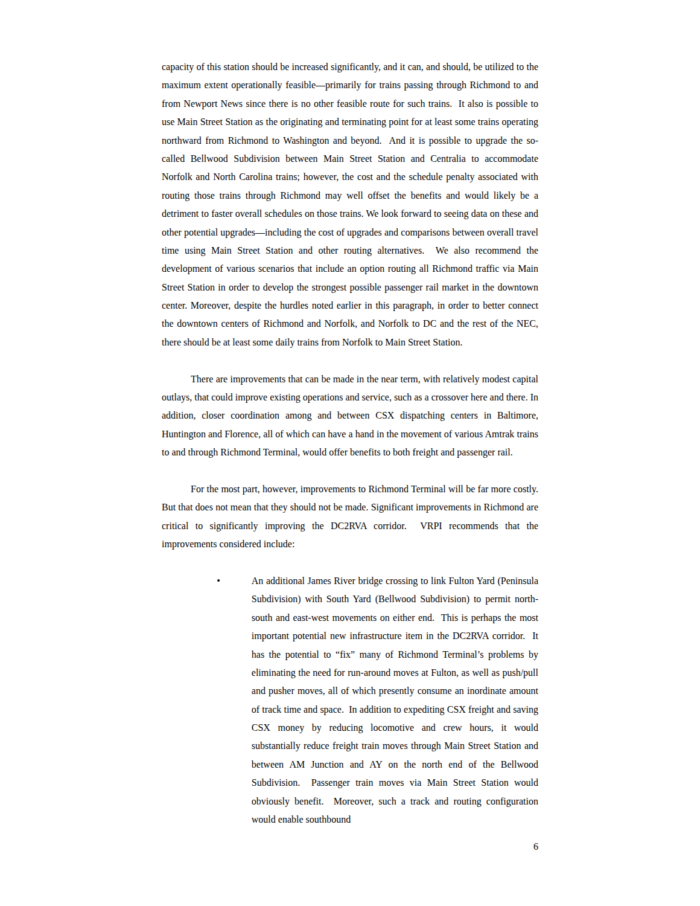capacity of this station should be increased significantly, and it can, and should, be utilized to the maximum extent operationally feasible—primarily for trains passing through Richmond to and from Newport News since there is no other feasible route for such trains. It also is possible to use Main Street Station as the originating and terminating point for at least some trains operating northward from Richmond to Washington and beyond. And it is possible to upgrade the so-called Bellwood Subdivision between Main Street Station and Centralia to accommodate Norfolk and North Carolina trains; however, the cost and the schedule penalty associated with routing those trains through Richmond may well offset the benefits and would likely be a detriment to faster overall schedules on those trains. We look forward to seeing data on these and other potential upgrades—including the cost of upgrades and comparisons between overall travel time using Main Street Station and other routing alternatives. We also recommend the development of various scenarios that include an option routing all Richmond traffic via Main Street Station in order to develop the strongest possible passenger rail market in the downtown center. Moreover, despite the hurdles noted earlier in this paragraph, in order to better connect the downtown centers of Richmond and Norfolk, and Norfolk to DC and the rest of the NEC, there should be at least some daily trains from Norfolk to Main Street Station.
There are improvements that can be made in the near term, with relatively modest capital outlays, that could improve existing operations and service, such as a crossover here and there. In addition, closer coordination among and between CSX dispatching centers in Baltimore, Huntington and Florence, all of which can have a hand in the movement of various Amtrak trains to and through Richmond Terminal, would offer benefits to both freight and passenger rail.
For the most part, however, improvements to Richmond Terminal will be far more costly. But that does not mean that they should not be made. Significant improvements in Richmond are critical to significantly improving the DC2RVA corridor. VRPI recommends that the improvements considered include:
An additional James River bridge crossing to link Fulton Yard (Peninsula Subdivision) with South Yard (Bellwood Subdivision) to permit north-south and east-west movements on either end. This is perhaps the most important potential new infrastructure item in the DC2RVA corridor. It has the potential to “fix” many of Richmond Terminal’s problems by eliminating the need for run-around moves at Fulton, as well as push/pull and pusher moves, all of which presently consume an inordinate amount of track time and space. In addition to expediting CSX freight and saving CSX money by reducing locomotive and crew hours, it would substantially reduce freight train moves through Main Street Station and between AM Junction and AY on the north end of the Bellwood Subdivision. Passenger train moves via Main Street Station would obviously benefit. Moreover, such a track and routing configuration would enable southbound
6